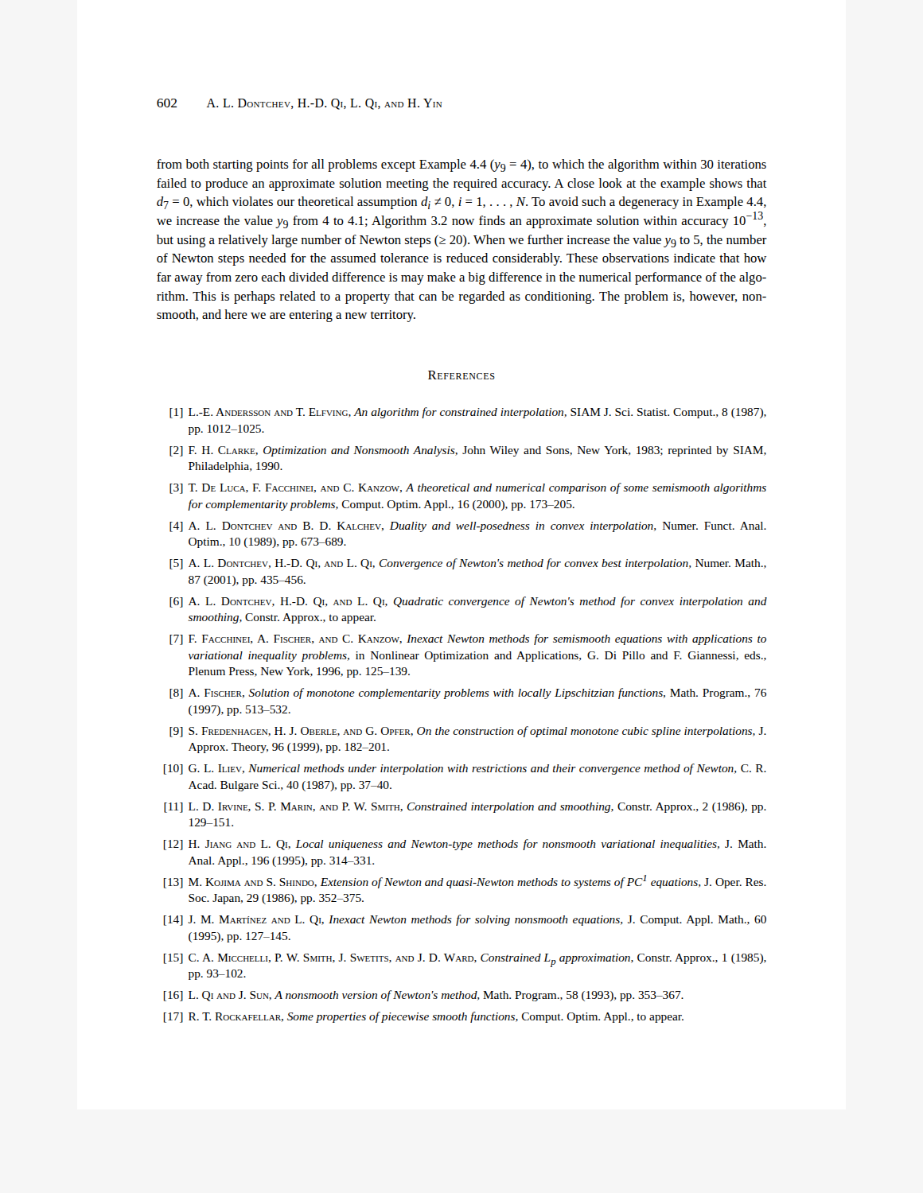602 A. L. Dontchev, H.-D. Qi, L. Qi, and H. Yin
from both starting points for all problems except Example 4.4 (y9 = 4), to which the algorithm within 30 iterations failed to produce an approximate solution meeting the required accuracy. A close look at the example shows that d7 = 0, which violates our theoretical assumption di ≠ 0, i = 1, . . . , N. To avoid such a degeneracy in Example 4.4, we increase the value y9 from 4 to 4.1; Algorithm 3.2 now finds an approximate solution within accuracy 10−13, but using a relatively large number of Newton steps (≥ 20). When we further increase the value y9 to 5, the number of Newton steps needed for the assumed tolerance is reduced considerably. These observations indicate that how far away from zero each divided difference is may make a big difference in the numerical performance of the algorithm. This is perhaps related to a property that can be regarded as conditioning. The problem is, however, nonsmooth, and here we are entering a new territory.
References
[1] L.-E. Andersson and T. Elfving, An algorithm for constrained interpolation, SIAM J. Sci. Statist. Comput., 8 (1987), pp. 1012–1025.
[2] F. H. Clarke, Optimization and Nonsmooth Analysis, John Wiley and Sons, New York, 1983; reprinted by SIAM, Philadelphia, 1990.
[3] T. De Luca, F. Facchinei, and C. Kanzow, A theoretical and numerical comparison of some semismooth algorithms for complementarity problems, Comput. Optim. Appl., 16 (2000), pp. 173–205.
[4] A. L. Dontchev and B. D. Kalchev, Duality and well-posedness in convex interpolation, Numer. Funct. Anal. Optim., 10 (1989), pp. 673–689.
[5] A. L. Dontchev, H.-D. Qi, and L. Qi, Convergence of Newton's method for convex best interpolation, Numer. Math., 87 (2001), pp. 435–456.
[6] A. L. Dontchev, H.-D. Qi, and L. Qi, Quadratic convergence of Newton's method for convex interpolation and smoothing, Constr. Approx., to appear.
[7] F. Facchinei, A. Fischer, and C. Kanzow, Inexact Newton methods for semismooth equations with applications to variational inequality problems, in Nonlinear Optimization and Applications, G. Di Pillo and F. Giannessi, eds., Plenum Press, New York, 1996, pp. 125–139.
[8] A. Fischer, Solution of monotone complementarity problems with locally Lipschitzian functions, Math. Program., 76 (1997), pp. 513–532.
[9] S. Fredenhagen, H. J. Oberle, and G. Opfer, On the construction of optimal monotone cubic spline interpolations, J. Approx. Theory, 96 (1999), pp. 182–201.
[10] G. L. Iliev, Numerical methods under interpolation with restrictions and their convergence method of Newton, C. R. Acad. Bulgare Sci., 40 (1987), pp. 37–40.
[11] L. D. Irvine, S. P. Marin, and P. W. Smith, Constrained interpolation and smoothing, Constr. Approx., 2 (1986), pp. 129–151.
[12] H. Jiang and L. Qi, Local uniqueness and Newton-type methods for nonsmooth variational inequalities, J. Math. Anal. Appl., 196 (1995), pp. 314–331.
[13] M. Kojima and S. Shindo, Extension of Newton and quasi-Newton methods to systems of PC1 equations, J. Oper. Res. Soc. Japan, 29 (1986), pp. 352–375.
[14] J. M. Martínez and L. Qi, Inexact Newton methods for solving nonsmooth equations, J. Comput. Appl. Math., 60 (1995), pp. 127–145.
[15] C. A. Micchelli, P. W. Smith, J. Swetits, and J. D. Ward, Constrained Lp approximation, Constr. Approx., 1 (1985), pp. 93–102.
[16] L. Qi and J. Sun, A nonsmooth version of Newton's method, Math. Program., 58 (1993), pp. 353–367.
[17] R. T. Rockafellar, Some properties of piecewise smooth functions, Comput. Optim. Appl., to appear.